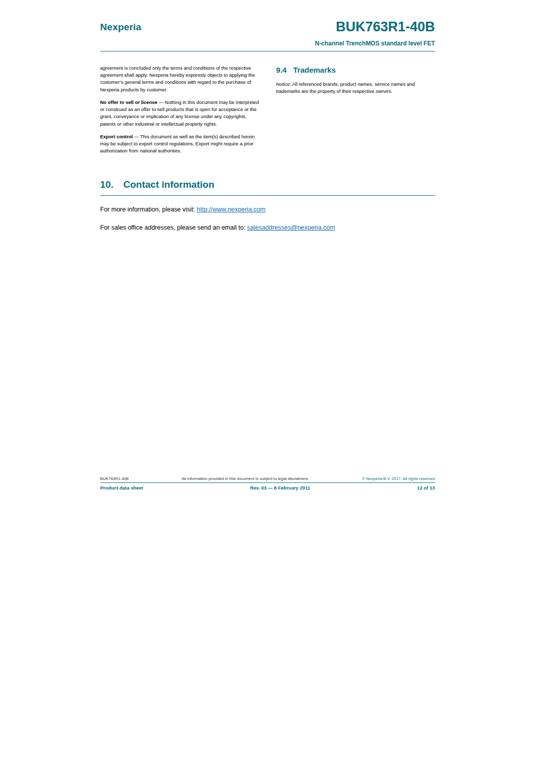Nexperia
BUK763R1-40B
N-channel TrenchMOS standard level FET
agreement is concluded only the terms and conditions of the respective agreement shall apply. Nexperia hereby expressly objects to applying the customer’s general terms and conditions with regard to the purchase of Nexperia products by customer.
No offer to sell or license — Nothing in this document may be interpreted or construed as an offer to sell products that is open for acceptance or the grant, conveyance or implication of any license under any copyrights, patents or other industrial or intellectual property rights.
Export control — This document as well as the item(s) described herein may be subject to export control regulations. Export might require a prior authorization from national authorities.
9.4 Trademarks
Notice: All referenced brands, product names, service names and trademarks are the property of their respective owners.
10.
Contact information
For more information, please visit: http://www.nexperia.com
For sales office addresses, please send an email to: salesaddresses@nexperia.com
BUK763R1-40B
All information provided in this document is subject to legal disclaimers.
© Nexperia B.V. 2017. All rights reserved
Product data sheet
Rev. 03 — 8 February 2011
12 of 13